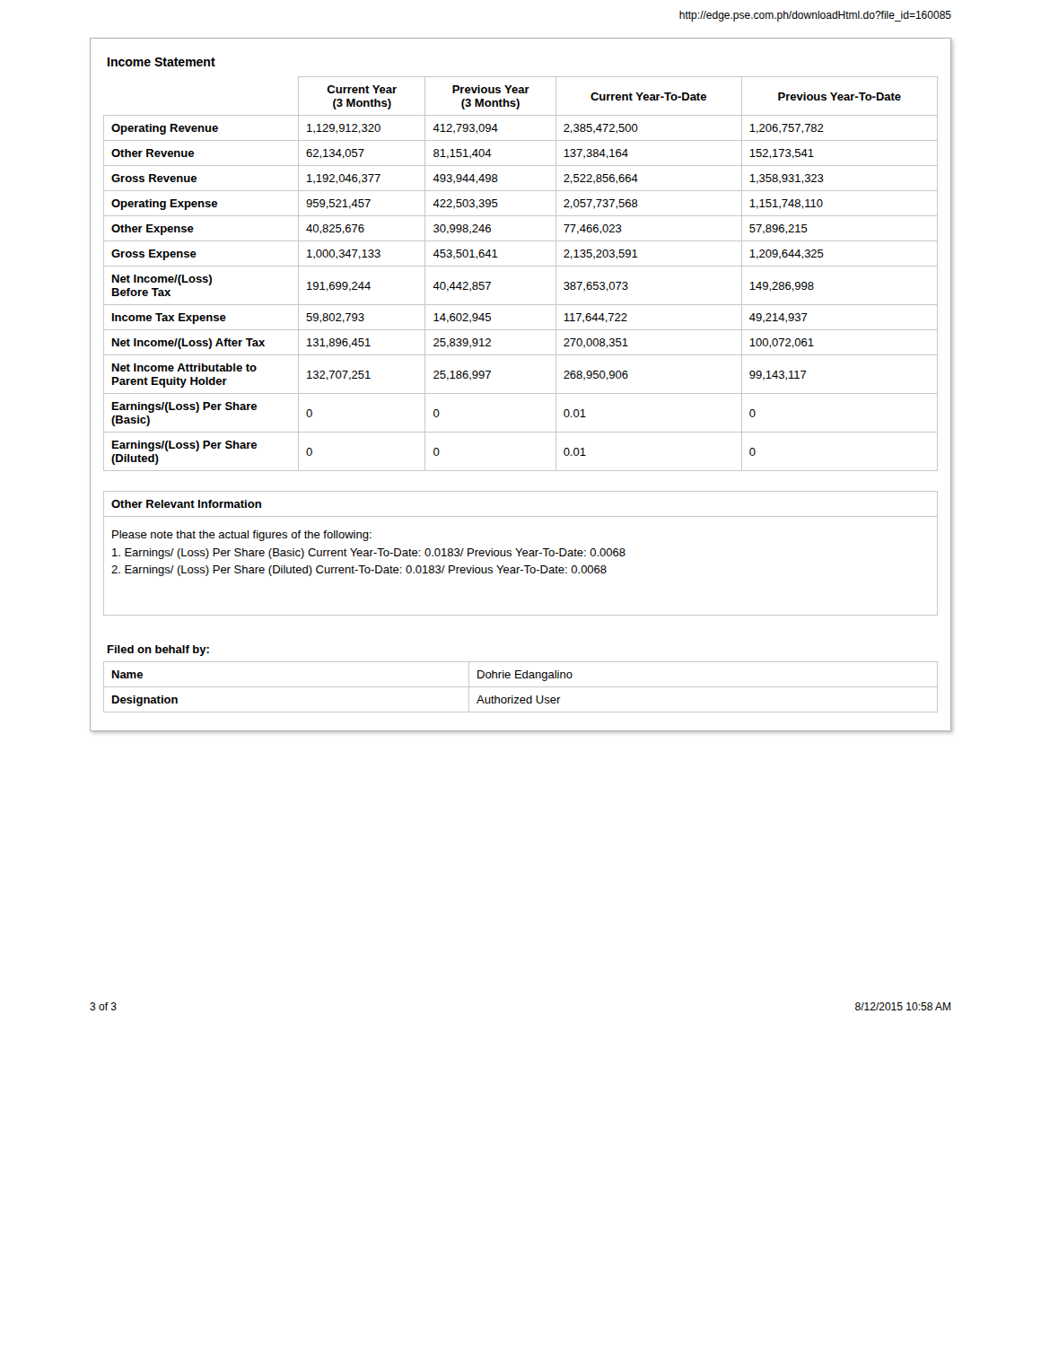http://edge.pse.com.ph/downloadHtml.do?file_id=160085
Income Statement
| | Current Year (3 Months) | Previous Year (3 Months) | Current Year-To-Date | Previous Year-To-Date |
| --- | --- | --- | --- | --- |
| Operating Revenue | 1,129,912,320 | 412,793,094 | 2,385,472,500 | 1,206,757,782 |
| Other Revenue | 62,134,057 | 81,151,404 | 137,384,164 | 152,173,541 |
| Gross Revenue | 1,192,046,377 | 493,944,498 | 2,522,856,664 | 1,358,931,323 |
| Operating Expense | 959,521,457 | 422,503,395 | 2,057,737,568 | 1,151,748,110 |
| Other Expense | 40,825,676 | 30,998,246 | 77,466,023 | 57,896,215 |
| Gross Expense | 1,000,347,133 | 453,501,641 | 2,135,203,591 | 1,209,644,325 |
| Net Income/(Loss) Before Tax | 191,699,244 | 40,442,857 | 387,653,073 | 149,286,998 |
| Income Tax Expense | 59,802,793 | 14,602,945 | 117,644,722 | 49,214,937 |
| Net Income/(Loss) After Tax | 131,896,451 | 25,839,912 | 270,008,351 | 100,072,061 |
| Net Income Attributable to Parent Equity Holder | 132,707,251 | 25,186,997 | 268,950,906 | 99,143,117 |
| Earnings/(Loss) Per Share (Basic) | 0 | 0 | 0.01 | 0 |
| Earnings/(Loss) Per Share (Diluted) | 0 | 0 | 0.01 | 0 |
Other Relevant Information
Please note that the actual figures of the following:
1. Earnings/ (Loss) Per Share (Basic) Current Year-To-Date: 0.0183/ Previous Year-To-Date: 0.0068
2. Earnings/ (Loss) Per Share (Diluted) Current-To-Date: 0.0183/ Previous Year-To-Date: 0.0068
Filed on behalf by:
| Name | Dohrie Edangalino |
| Designation | Authorized User |
3 of 3 8/12/2015 10:58 AM